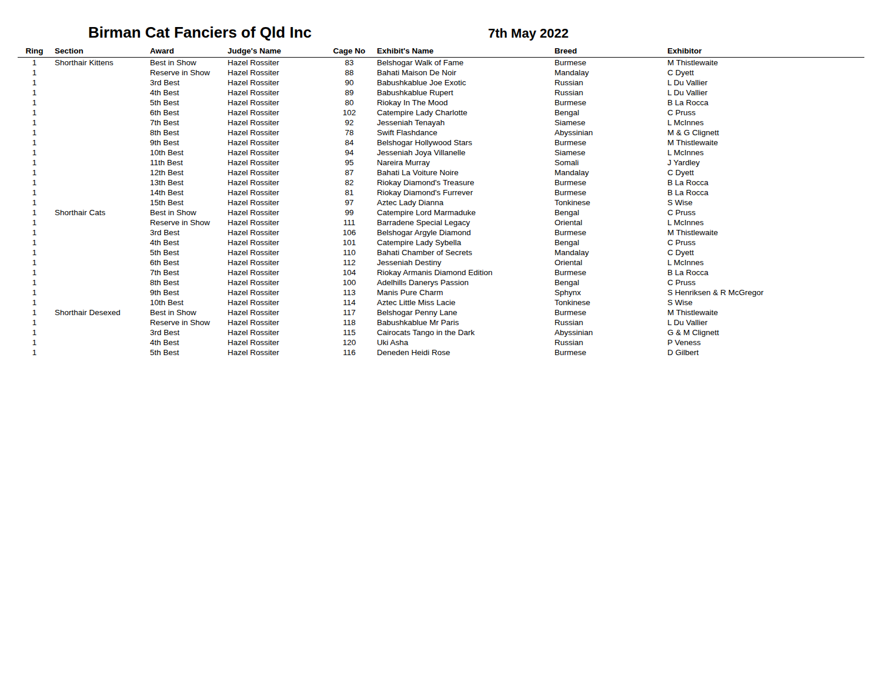Birman Cat Fanciers of Qld Inc 7th May 2022
| Ring | Section | Award | Judge's Name | Cage No | Exhibit's Name | Breed | Exhibitor |
| --- | --- | --- | --- | --- | --- | --- | --- |
| 1 | Shorthair Kittens | Best in Show | Hazel Rossiter | 83 | Belshogar Walk of Fame | Burmese | M Thistlewaite |
| 1 | | Reserve in Show | Hazel Rossiter | 88 | Bahati Maison De Noir | Mandalay | C Dyett |
| 1 | | 3rd Best | Hazel Rossiter | 90 | Babushkablue Joe Exotic | Russian | L Du Vallier |
| 1 | | 4th Best | Hazel Rossiter | 89 | Babushkablue Rupert | Russian | L Du Vallier |
| 1 | | 5th Best | Hazel Rossiter | 80 | Riokay In The Mood | Burmese | B La Rocca |
| 1 | | 6th Best | Hazel Rossiter | 102 | Catempire Lady Charlotte | Bengal | C Pruss |
| 1 | | 7th Best | Hazel Rossiter | 92 | Jesseniah Tenayah | Siamese | L McInnes |
| 1 | | 8th Best | Hazel Rossiter | 78 | Swift Flashdance | Abyssinian | M & G Clignett |
| 1 | | 9th Best | Hazel Rossiter | 84 | Belshogar Hollywood Stars | Burmese | M Thistlewaite |
| 1 | | 10th Best | Hazel Rossiter | 94 | Jesseniah Joya Villanelle | Siamese | L McInnes |
| 1 | | 11th Best | Hazel Rossiter | 95 | Nareira Murray | Somali | J Yardley |
| 1 | | 12th Best | Hazel Rossiter | 87 | Bahati La Voiture Noire | Mandalay | C Dyett |
| 1 | | 13th Best | Hazel Rossiter | 82 | Riokay Diamond's Treasure | Burmese | B La Rocca |
| 1 | | 14th Best | Hazel Rossiter | 81 | Riokay Diamond's Furrever | Burmese | B La Rocca |
| 1 | | 15th Best | Hazel Rossiter | 97 | Aztec Lady Dianna | Tonkinese | S Wise |
| 1 | Shorthair Cats | Best in Show | Hazel Rossiter | 99 | Catempire Lord Marmaduke | Bengal | C Pruss |
| 1 | | Reserve in Show | Hazel Rossiter | 111 | Barradene Special Legacy | Oriental | L McInnes |
| 1 | | 3rd Best | Hazel Rossiter | 106 | Belshogar Argyle Diamond | Burmese | M Thistlewaite |
| 1 | | 4th Best | Hazel Rossiter | 101 | Catempire Lady Sybella | Bengal | C Pruss |
| 1 | | 5th Best | Hazel Rossiter | 110 | Bahati Chamber of Secrets | Mandalay | C Dyett |
| 1 | | 6th Best | Hazel Rossiter | 112 | Jesseniah Destiny | Oriental | L McInnes |
| 1 | | 7th Best | Hazel Rossiter | 104 | Riokay Armanis Diamond Edition | Burmese | B La Rocca |
| 1 | | 8th Best | Hazel Rossiter | 100 | Adelhills Danerys Passion | Bengal | C Pruss |
| 1 | | 9th Best | Hazel Rossiter | 113 | Manis Pure Charm | Sphynx | S Henriksen & R McGregor |
| 1 | | 10th Best | Hazel Rossiter | 114 | Aztec Little Miss Lacie | Tonkinese | S Wise |
| 1 | Shorthair Desexed | Best in Show | Hazel Rossiter | 117 | Belshogar Penny Lane | Burmese | M Thistlewaite |
| 1 | | Reserve in Show | Hazel Rossiter | 118 | Babushkablue Mr Paris | Russian | L Du Vallier |
| 1 | | 3rd Best | Hazel Rossiter | 115 | Cairocats Tango in the Dark | Abyssinian | G & M Clignett |
| 1 | | 4th Best | Hazel Rossiter | 120 | Uki Asha | Russian | P Veness |
| 1 | | 5th Best | Hazel Rossiter | 116 | Deneden Heidi Rose | Burmese | D Gilbert |